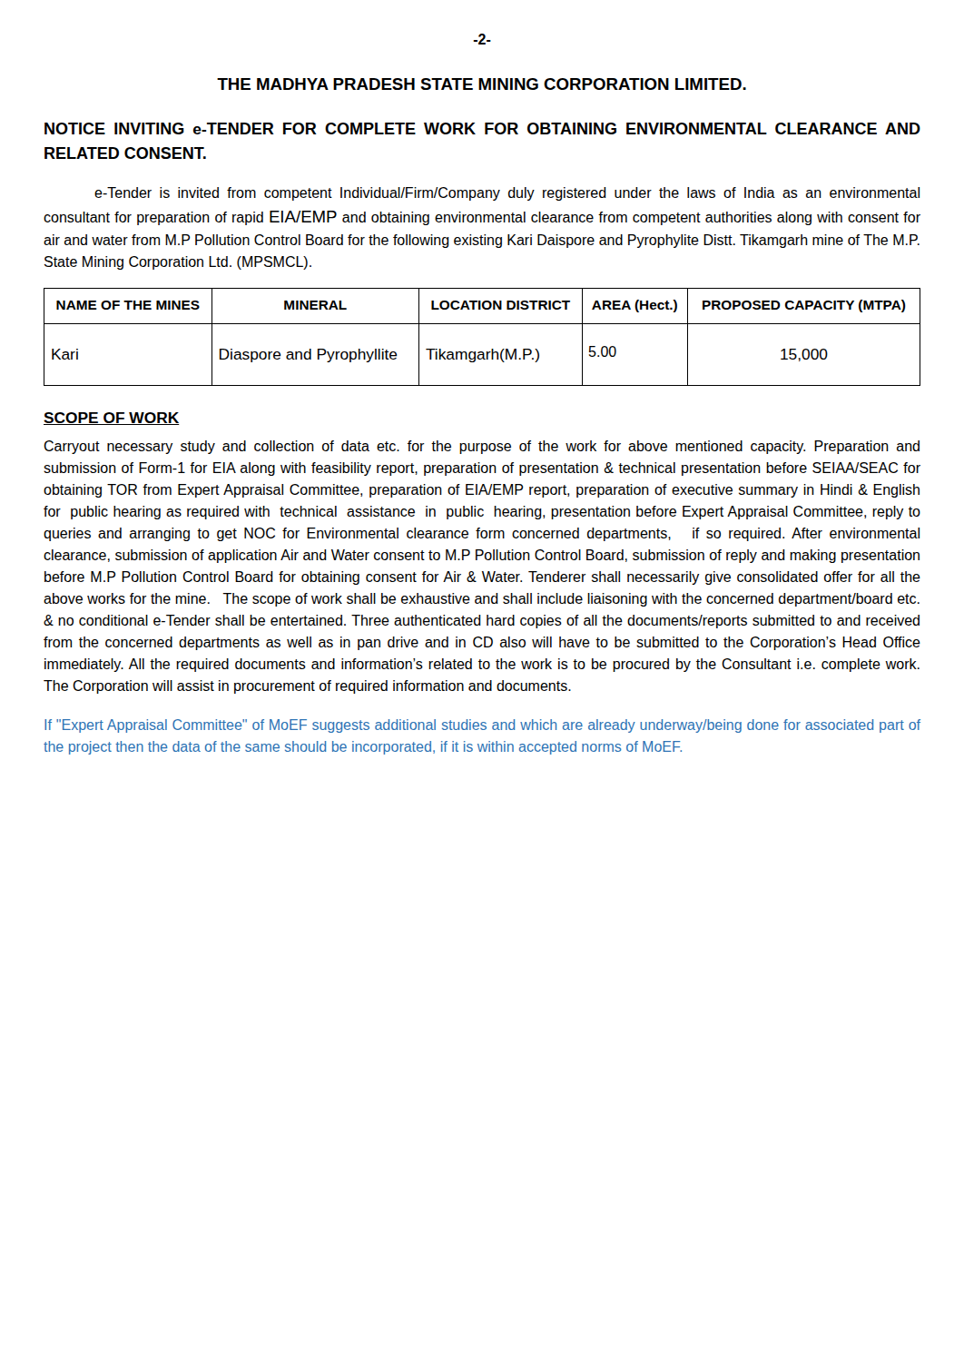-2-
THE MADHYA PRADESH STATE MINING CORPORATION LIMITED.
NOTICE INVITING e-TENDER FOR COMPLETE WORK FOR OBTAINING ENVIRONMENTAL CLEARANCE AND RELATED CONSENT.
e-Tender is invited from competent Individual/Firm/Company duly registered under the laws of India as an environmental consultant for preparation of rapid EIA/EMP and obtaining environmental clearance from competent authorities along with consent for air and water from M.P Pollution Control Board for the following existing Kari Daispore and Pyrophylite Distt. Tikamgarh mine of The M.P. State Mining Corporation Ltd. (MPSMCL).
| NAME OF THE MINES | MINERAL | LOCATION DISTRICT | AREA (Hect.) | PROPOSED CAPACITY (MTPA) |
| --- | --- | --- | --- | --- |
| Kari | Diaspore and Pyrophyllite | Tikamgarh(M.P.) | 5.00 | 15,000 |
SCOPE OF WORK
Carryout necessary study and collection of data etc. for the purpose of the work for above mentioned capacity. Preparation and submission of Form-1 for EIA along with feasibility report, preparation of presentation & technical presentation before SEIAA/SEAC for obtaining TOR from Expert Appraisal Committee, preparation of EIA/EMP report, preparation of executive summary in Hindi & English for public hearing as required with technical assistance in public hearing, presentation before Expert Appraisal Committee, reply to queries and arranging to get NOC for Environmental clearance form concerned departments, if so required. After environmental clearance, submission of application Air and Water consent to M.P Pollution Control Board, submission of reply and making presentation before M.P Pollution Control Board for obtaining consent for Air & Water. Tenderer shall necessarily give consolidated offer for all the above works for the mine. The scope of work shall be exhaustive and shall include liaisoning with the concerned department/board etc. & no conditional e-Tender shall be entertained. Three authenticated hard copies of all the documents/reports submitted to and received from the concerned departments as well as in pan drive and in CD also will have to be submitted to the Corporation’s Head Office immediately. All the required documents and information’s related to the work is to be procured by the Consultant i.e. complete work. The Corporation will assist in procurement of required information and documents.
If "Expert Appraisal Committee" of MoEF suggests additional studies and which are already underway/being done for associated part of the project then the data of the same should be incorporated, if it is within accepted norms of MoEF.